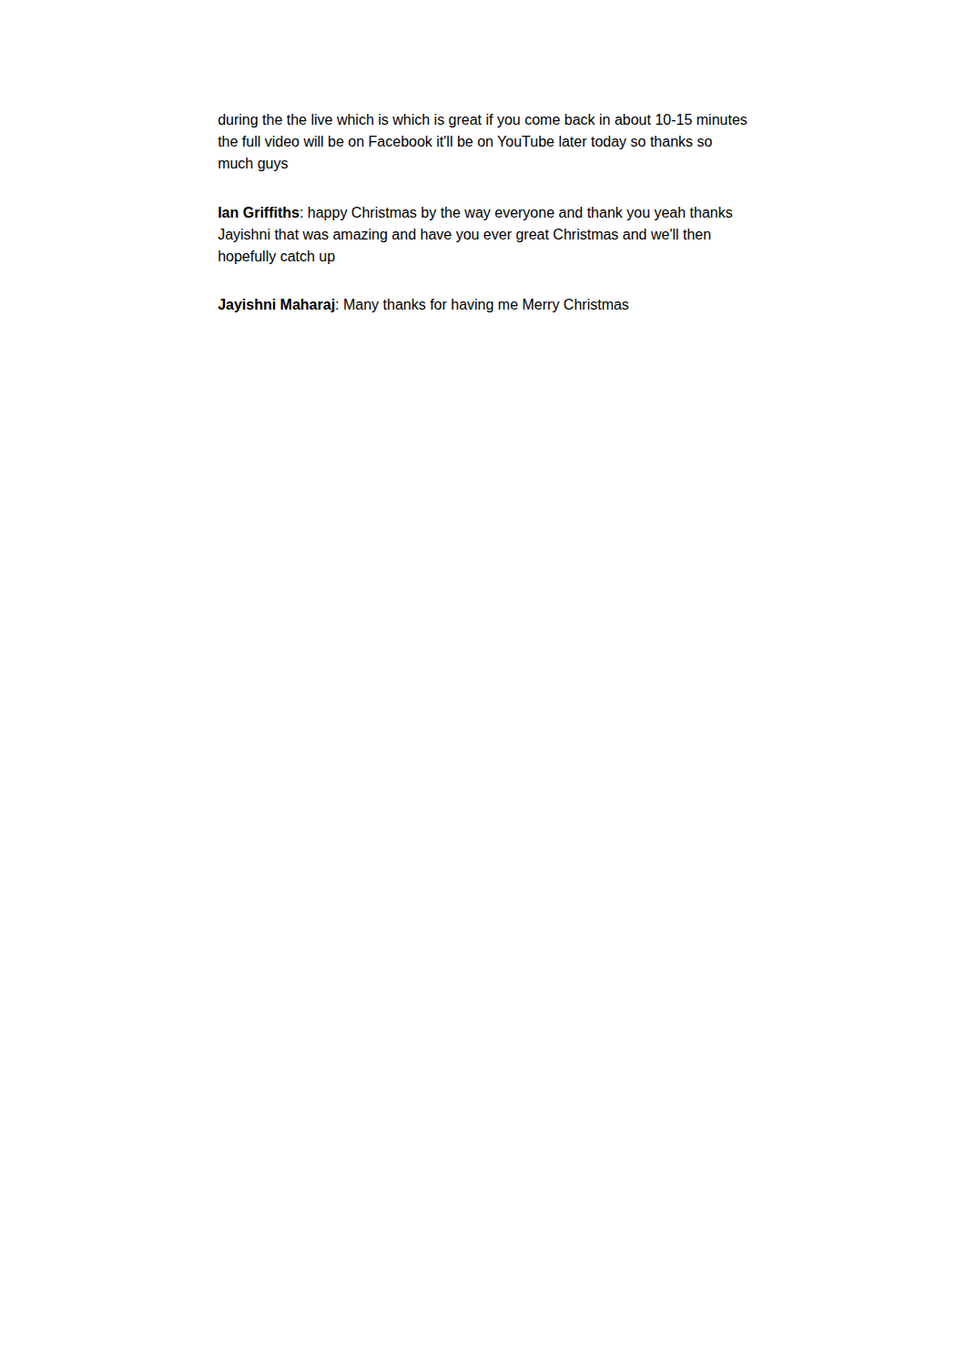during the the live which is which is great if you come back in about 10-15 minutes the full video will be on Facebook it'll be on YouTube later today so thanks so much guys
Ian Griffiths: happy Christmas by the way everyone and thank you yeah thanks Jayishni that was amazing and have you ever great Christmas and we'll then hopefully catch up
Jayishni Maharaj: Many thanks for having me Merry Christmas